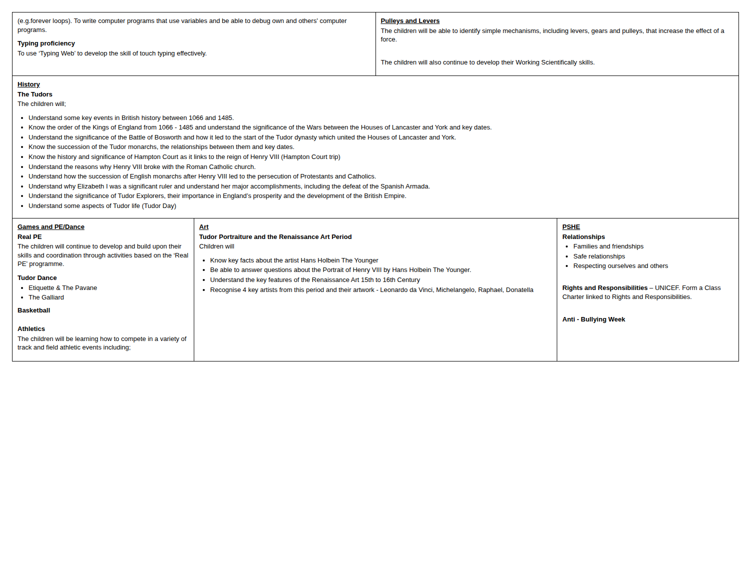| (e.g.forever loops). To write computer programs that use variables and be able to debug own and others' computer programs. Typing proficiency To use ‘Typing Web’ to develop the skill of touch typing effectively. | Pulleys and Levers The children will be able to identify simple mechanisms, including levers, gears and pulleys, that increase the effect of a force. The children will also continue to develop their Working Scientifically skills. |
| History The Tudors The children will; Understand some key events in British history between 1066 and 1485. Know the order of the Kings of England from 1066 - 1485 and understand the significance of the Wars between the Houses of Lancaster and York and key dates. Understand the significance of the Battle of Bosworth and how it led to the start of the Tudor dynasty which united the Houses of Lancaster and York. Know the succession of the Tudor monarchs, the relationships between them and key dates. Know the history and significance of Hampton Court as it links to the reign of Henry VIII (Hampton Court trip) Understand the reasons why Henry VIII broke with the Roman Catholic church. Understand how the succession of English monarchs after Henry VIII led to the persecution of Protestants and Catholics. Understand why Elizabeth I was a significant ruler and understand her major accomplishments, including the defeat of the Spanish Armada. Understand the significance of Tudor Explorers, their importance in England’s prosperity and the development of the British Empire. Understand some aspects of Tudor life (Tudor Day) |
| Games and PE/Dance Real PE The children will continue to develop and build upon their skills and coordination through activities based on the ‘Real PE’ programme. Tudor Dance Etiquette & The Pavane The Galliard Basketball Athletics The children will be learning how to compete in a variety of track and field athletic events including; | Art Tudor Portraiture and the Renaissance Art Period Children will Know key facts about the artist Hans Holbein The Younger Be able to answer questions about the Portrait of Henry VIII by Hans Holbein The Younger. Understand the key features of the Renaissance Art 15th to 16th Century Recognise 4 key artists from this period and their artwork - Leonardo da Vinci, Michelangelo, Raphael, Donatella | PSHE Relationships Families and friendships Safe relationships Respecting ourselves and others Rights and Responsibilities – UNICEF. Form a Class Charter linked to Rights and Responsibilities. Anti - Bullying Week |